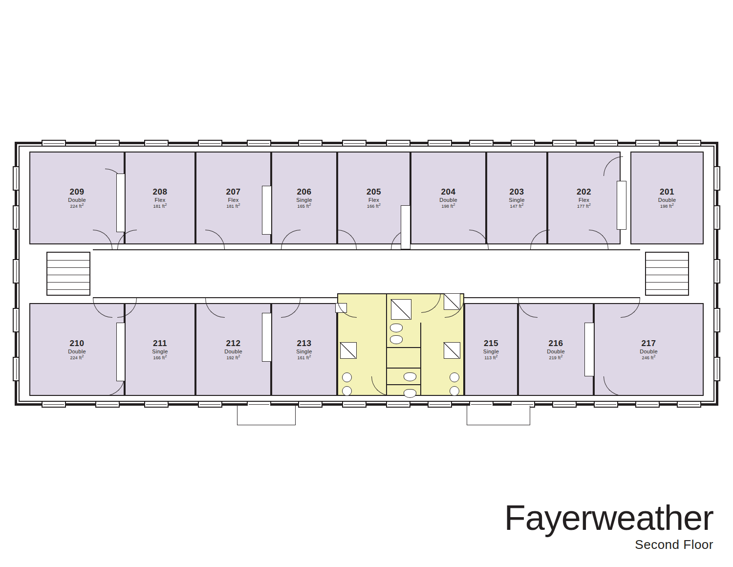201
Double
198 ft2
202
Flex
177 ft2
203
Single
147 ft2
204
Double
198 ft2
205
Flex
166 ft2
206
Single
165 ft2
207
Flex
181 ft2
208
Flex
181 ft2
209
Double
224 ft2
210
Double
224 ft2
211
Single
166 ft2
212
Double
192 ft2
213
Single
161 ft2
215
Single
113 ft2
216
Double
219 ft2
217
Double
246 ft2
Fayerweather
Second Floor